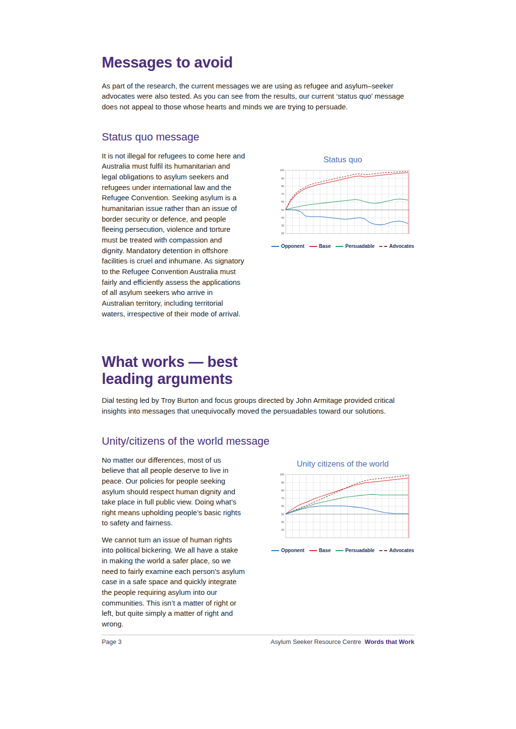Messages to avoid
As part of the research, the current messages we are using as refugee and asylum–seeker advocates were also tested. As you can see from the results, our current ‘status quo’ message does not appeal to those whose hearts and minds we are trying to persuade.
Status quo message
It is not illegal for refugees to come here and Australia must fulfil its humanitarian and legal obligations to asylum seekers and refugees under international law and the Refugee Convention. Seeking asylum is a humanitarian issue rather than an issue of border security or defence, and people fleeing persecution, violence and torture must be treated with compassion and dignity. Mandatory detention in offshore facilities is cruel and inhumane. As signatory to the Refugee Convention Australia must fairly and efficiently assess the applications of all asylum seekers who arrive in Australian territory, including territorial waters, irrespective of their mode of arrival.
Status quo
100 90 80 70 60 50 40 30 20
Opponent Base Persuadable Advocates
What works — best
leading arguments
Dial testing led by Troy Burton and focus groups directed by John Armitage provided critical insights into messages that unequivocally moved the persuadables toward our solutions.
Unity/citizens of the world message
No matter our differences, most of us believe that all people deserve to live in peace. Our policies for people seeking asylum should respect human dignity and take place in full public view. Doing what’s right means upholding people’s basic rights to safety and fairness.
We cannot turn an issue of human rights into political bickering. We all have a stake in making the world a safer place, so we need to fairly examine each person’s asylum case in a safe space and quickly integrate the people requiring asylum into our communities. This isn’t a matter of right or left, but quite simply a matter of right and wrong.
Unity citizens of the world
100 90 80 70 60 50 40 30
Opponent Base Persuadable Advocates
Page 3
Asylum Seeker Resource Centre Words that Work